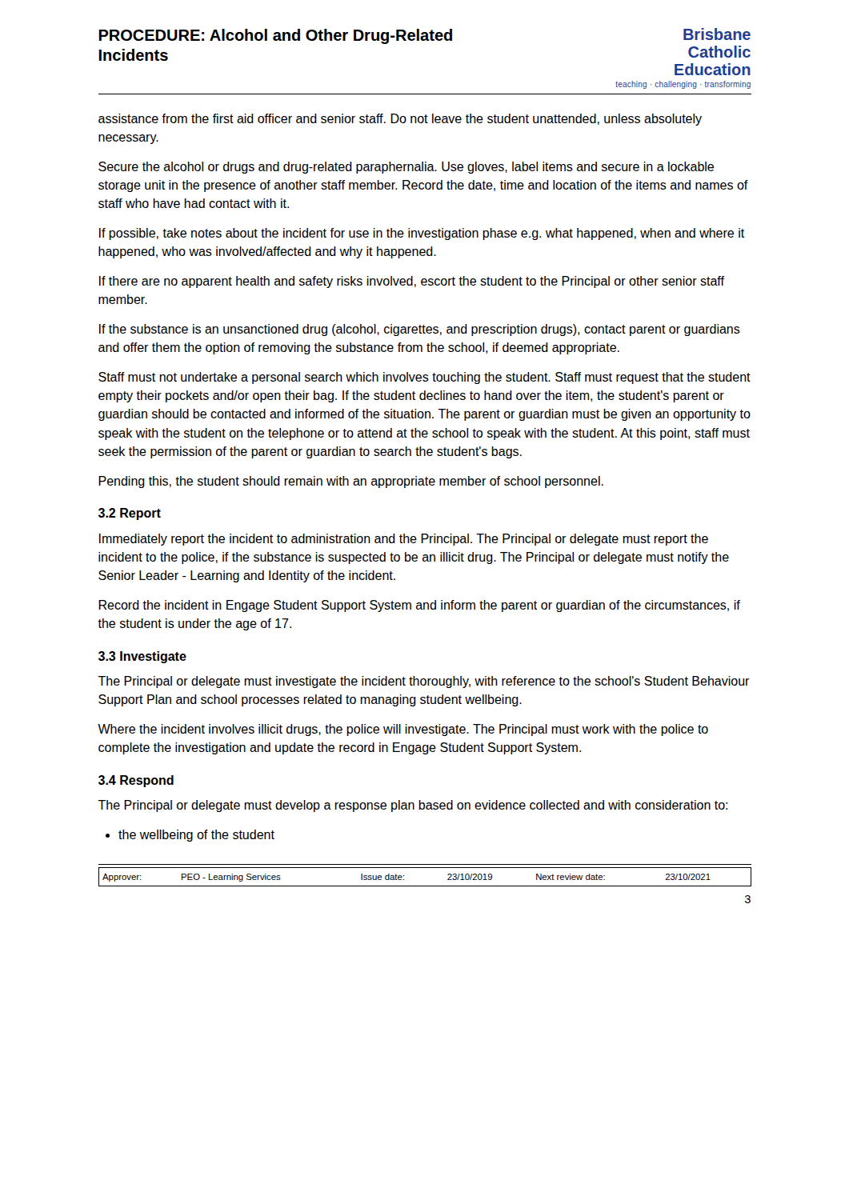PROCEDURE: Alcohol and Other Drug-Related Incidents
Brisbane
Catholic
Education
teaching · challenging · transforming
assistance from the first aid officer and senior staff. Do not leave the student unattended, unless absolutely necessary.
Secure the alcohol or drugs and drug-related paraphernalia. Use gloves, label items and secure in a lockable storage unit in the presence of another staff member. Record the date, time and location of the items and names of staff who have had contact with it.
If possible, take notes about the incident for use in the investigation phase e.g. what happened, when and where it happened, who was involved/affected and why it happened.
If there are no apparent health and safety risks involved, escort the student to the Principal or other senior staff member.
If the substance is an unsanctioned drug (alcohol, cigarettes, and prescription drugs), contact parent or guardians and offer them the option of removing the substance from the school, if deemed appropriate.
Staff must not undertake a personal search which involves touching the student. Staff must request that the student empty their pockets and/or open their bag. If the student declines to hand over the item, the student's parent or guardian should be contacted and informed of the situation. The parent or guardian must be given an opportunity to speak with the student on the telephone or to attend at the school to speak with the student. At this point, staff must seek the permission of the parent or guardian to search the student's bags.
Pending this, the student should remain with an appropriate member of school personnel.
3.2 Report
Immediately report the incident to administration and the Principal. The Principal or delegate must report the incident to the police, if the substance is suspected to be an illicit drug. The Principal or delegate must notify the Senior Leader - Learning and Identity of the incident.
Record the incident in Engage Student Support System and inform the parent or guardian of the circumstances, if the student is under the age of 17.
3.3 Investigate
The Principal or delegate must investigate the incident thoroughly, with reference to the school's Student Behaviour Support Plan and school processes related to managing student wellbeing.
Where the incident involves illicit drugs, the police will investigate. The Principal must work with the police to complete the investigation and update the record in Engage Student Support System.
3.4 Respond
The Principal or delegate must develop a response plan based on evidence collected and with consideration to:
the wellbeing of the student
| Approver: | PEO - Learning Services | Issue date: | 23/10/2019 | Next review date: | 23/10/2021 |
3